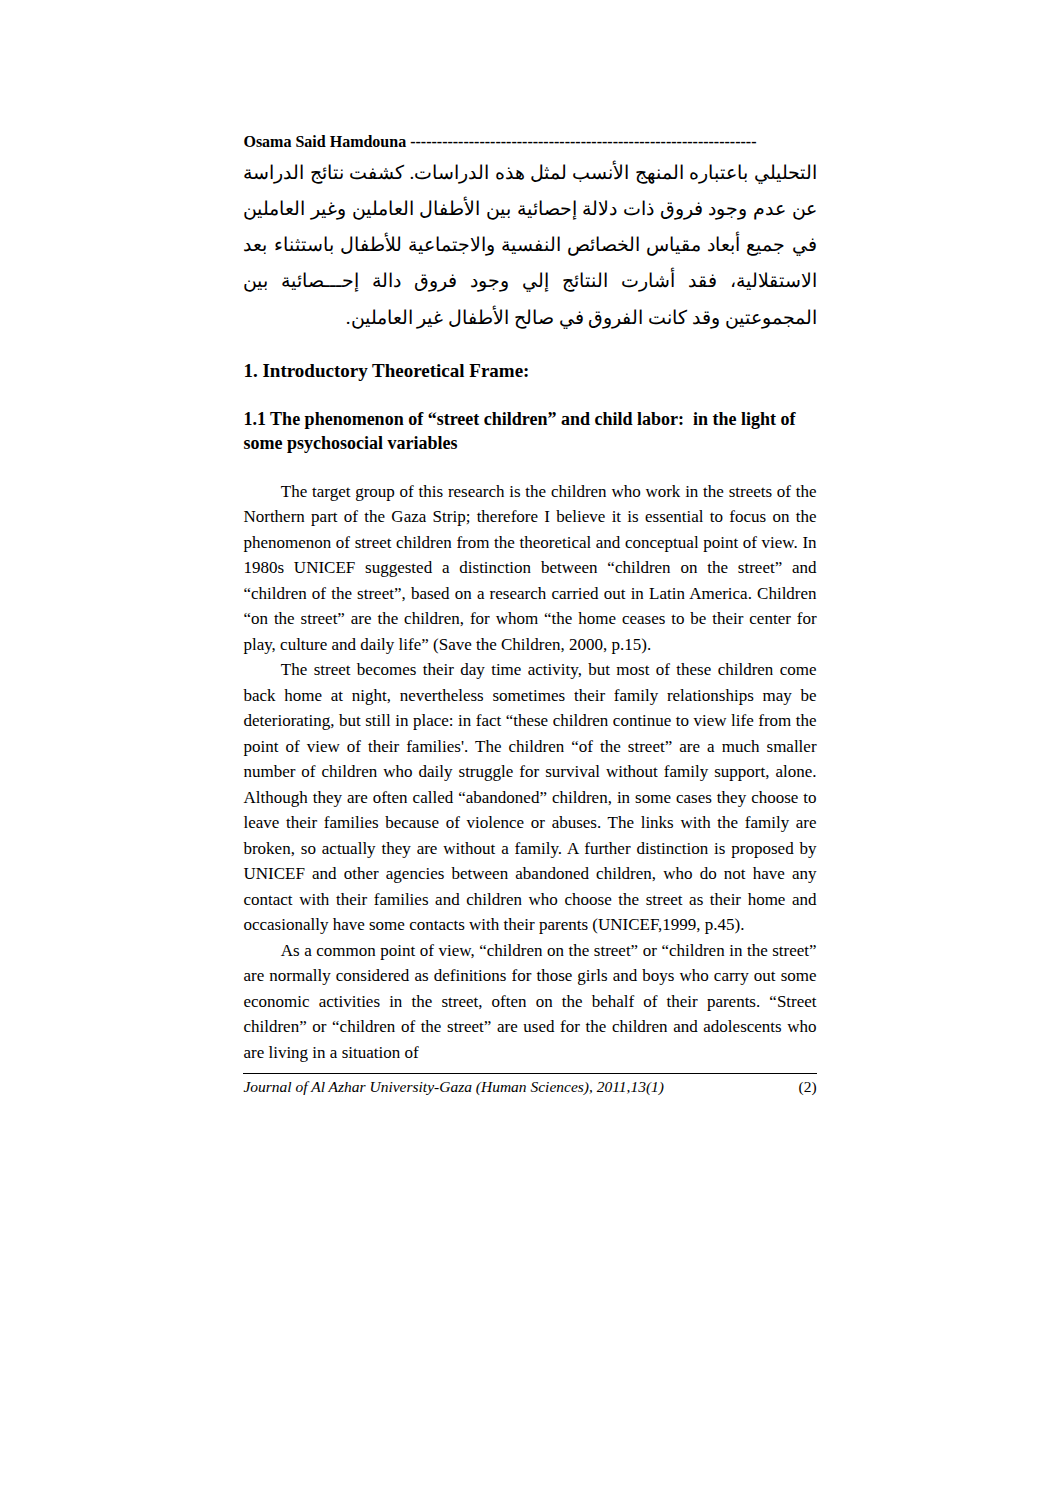Osama Said Hamdouna -----------------------------------------------------------------
التحليلي باعتباره المنهج الأنسب لمثل هذه الدراسات. كشفت نتائج الدراسة عن عدم وجود فروق ذات دلالة إحصائية بين الأطفال العاملين وغير العاملين في جميع أبعاد مقياس الخصائص النفسية والاجتماعية للأطفال باستثناء بعد الاستقلالية، فقد أشارت النتائج إلي وجود فروق دالة إحـــصائية بين المجموعتين وقد كانت الفروق في صالح الأطفال غير العاملين.
1. Introductory Theoretical Frame:
1.1 The phenomenon of “street children” and child labor: in the light of some psychosocial variables
The target group of this research is the children who work in the streets of the Northern part of the Gaza Strip; therefore I believe it is essential to focus on the phenomenon of street children from the theoretical and conceptual point of view. In 1980s UNICEF suggested a distinction between “children on the street” and “children of the street”, based on a research carried out in Latin America. Children “on the street” are the children, for whom “the home ceases to be their center for play, culture and daily life” (Save the Children, 2000, p.15).
The street becomes their day time activity, but most of these children come back home at night, nevertheless sometimes their family relationships may be deteriorating, but still in place: in fact “these children continue to view life from the point of view of their families'. The children “of the street” are a much smaller number of children who daily struggle for survival without family support, alone. Although they are often called “abandoned” children, in some cases they choose to leave their families because of violence or abuses. The links with the family are broken, so actually they are without a family. A further distinction is proposed by UNICEF and other agencies between abandoned children, who do not have any contact with their families and children who choose the street as their home and occasionally have some contacts with their parents (UNICEF,1999, p.45).
As a common point of view, “children on the street” or “children in the street” are normally considered as definitions for those girls and boys who carry out some economic activities in the street, often on the behalf of their parents. “Street children” or “children of the street” are used for the children and adolescents who are living in a situation of
Journal of Al Azhar University-Gaza (Human Sciences), 2011,13(1) (2)